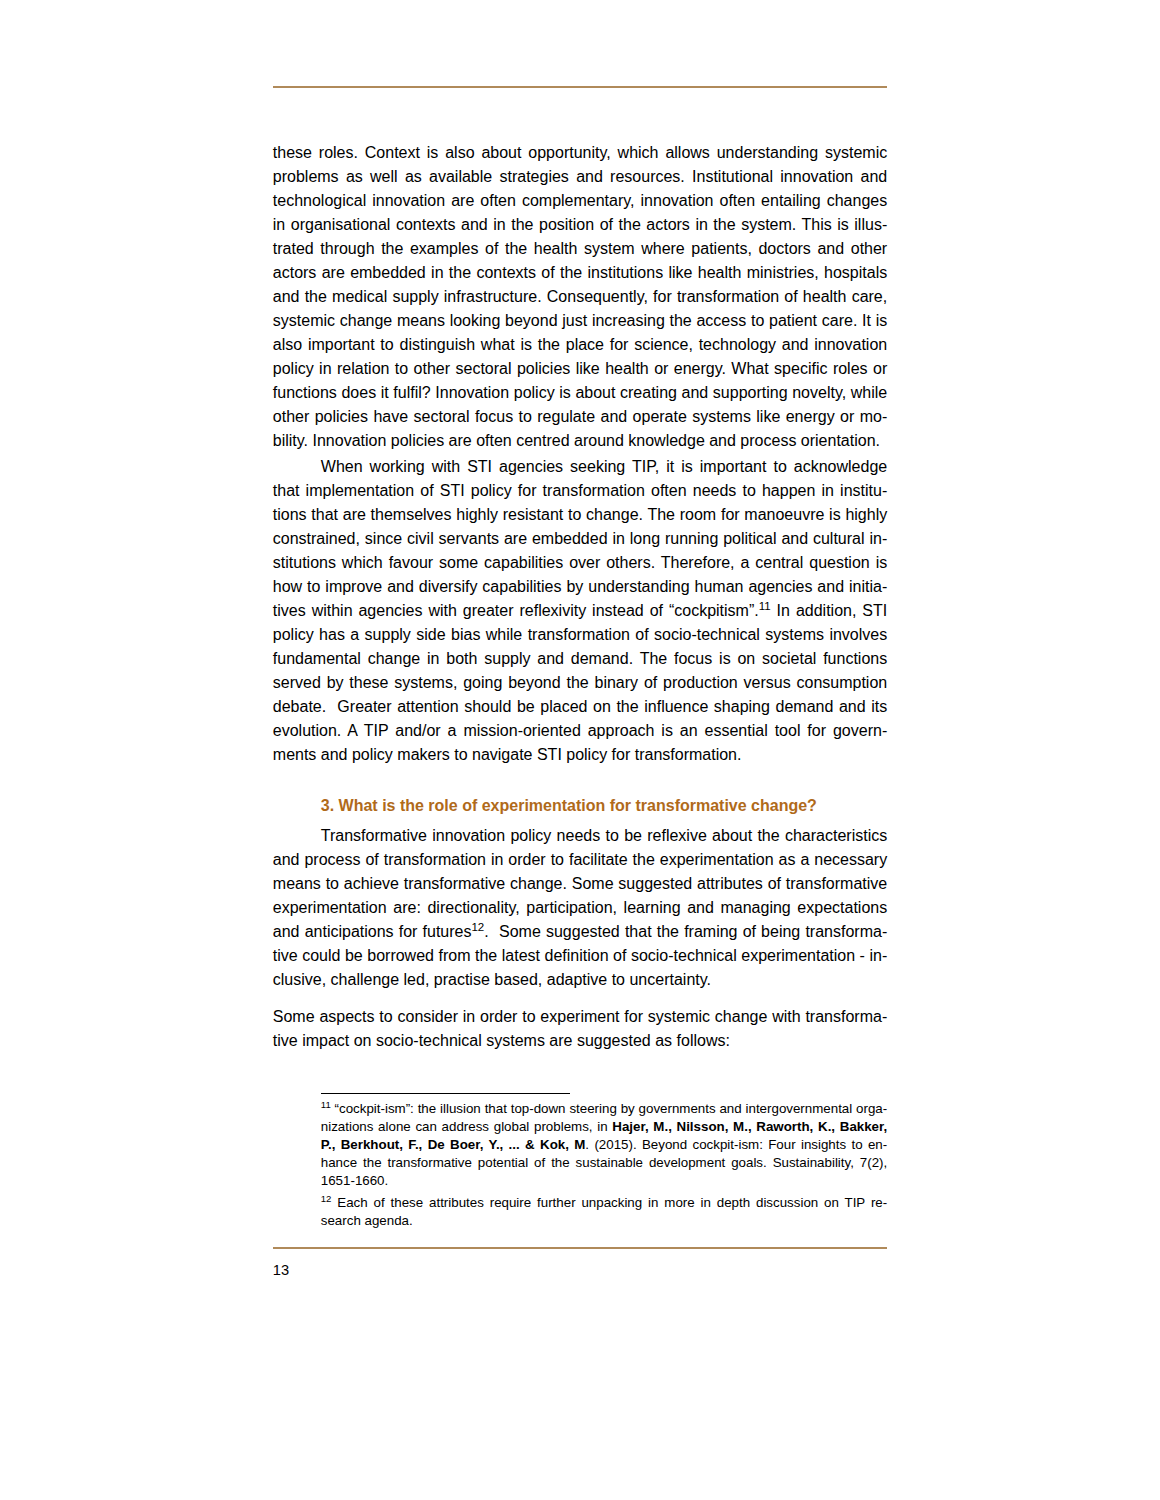these roles. Context is also about opportunity, which allows understanding systemic problems as well as available strategies and resources. Institutional innovation and technological innovation are often complementary, innovation often entailing changes in organisational contexts and in the position of the actors in the system. This is illustrated through the examples of the health system where patients, doctors and other actors are embedded in the contexts of the institutions like health ministries, hospitals and the medical supply infrastructure. Consequently, for transformation of health care, systemic change means looking beyond just increasing the access to patient care. It is also important to distinguish what is the place for science, technology and innovation policy in relation to other sectoral policies like health or energy. What specific roles or functions does it fulfil? Innovation policy is about creating and supporting novelty, while other policies have sectoral focus to regulate and operate systems like energy or mobility. Innovation policies are often centred around knowledge and process orientation.
When working with STI agencies seeking TIP, it is important to acknowledge that implementation of STI policy for transformation often needs to happen in institutions that are themselves highly resistant to change. The room for manoeuvre is highly constrained, since civil servants are embedded in long running political and cultural institutions which favour some capabilities over others. Therefore, a central question is how to improve and diversify capabilities by understanding human agencies and initiatives within agencies with greater reflexivity instead of “cockpitism”.11 In addition, STI policy has a supply side bias while transformation of socio-technical systems involves fundamental change in both supply and demand. The focus is on societal functions served by these systems, going beyond the binary of production versus consumption debate. Greater attention should be placed on the influence shaping demand and its evolution. A TIP and/or a mission-oriented approach is an essential tool for governments and policy makers to navigate STI policy for transformation.
3. What is the role of experimentation for transformative change?
Transformative innovation policy needs to be reflexive about the characteristics and process of transformation in order to facilitate the experimentation as a necessary means to achieve transformative change. Some suggested attributes of transformative experimentation are: directionality, participation, learning and managing expectations and anticipations for futures12. Some suggested that the framing of being transformative could be borrowed from the latest definition of socio-technical experimentation - inclusive, challenge led, practise based, adaptive to uncertainty.
Some aspects to consider in order to experiment for systemic change with transformative impact on socio-technical systems are suggested as follows:
11 “cockpit-ism”: the illusion that top-down steering by governments and intergovernmental organizations alone can address global problems, in Hajer, M., Nilsson, M., Raworth, K., Bakker, P., Berkhout, F., De Boer, Y., ... & Kok, M. (2015). Beyond cockpit-ism: Four insights to enhance the transformative potential of the sustainable development goals. Sustainability, 7(2), 1651-1660.
12 Each of these attributes require further unpacking in more in depth discussion on TIP research agenda.
13